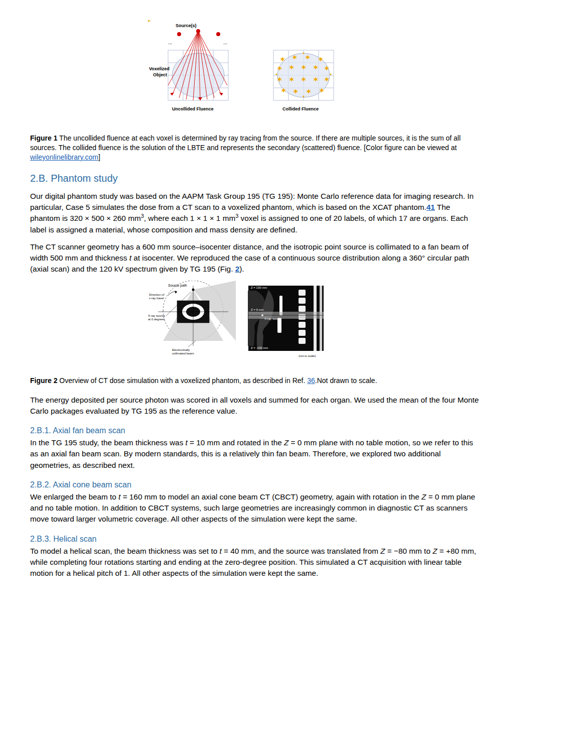Source(s) ... ... Voxelized Object Uncollided Fluence Collided Fluence
Figure 1 The uncollided fluence at each voxel is determined by ray tracing from the source. If there are multiple sources, it is the sum of all sources. The collided fluence is the solution of the LBTE and represents the secondary (scattered) fluence. [Color figure can be viewed at wileyonlinelibrary.com]
2.B. Phantom study
Our digital phantom study was based on the AAPM Task Group 195 (TG 195): Monte Carlo reference data for imaging research. In particular, Case 5 simulates the dose from a CT scan to a voxelized phantom, which is based on the XCAT phantom.41 The phantom is 320 × 500 × 260 mm3, where each 1 × 1 × 1 mm3 voxel is assigned to one of 20 labels, of which 17 are organs. Each label is assigned a material, whose composition and mass density are defined.
The CT scanner geometry has a 600 mm source–isocenter distance, and the isotropic point source is collimated to a fan beam of width 500 mm and thickness t at isocenter. We reproduced the case of a continuous source distribution along a 360° circular path (axial scan) and the 120 kV spectrum given by TG 195 (Fig. 2).
Source path Direction of x-ray travel X-ray source at 0 degrees Electronically collimated beam Z = 130 mm Z = 0 mm Z = -130 mm X-ray source (not to scale)
Figure 2 Overview of CT dose simulation with a voxelized phantom, as described in Ref. 36.Not drawn to scale.
The energy deposited per source photon was scored in all voxels and summed for each organ. We used the mean of the four Monte Carlo packages evaluated by TG 195 as the reference value.
2.B.1. Axial fan beam scan
In the TG 195 study, the beam thickness was t = 10 mm and rotated in the Z = 0 mm plane with no table motion, so we refer to this as an axial fan beam scan. By modern standards, this is a relatively thin fan beam. Therefore, we explored two additional geometries, as described next.
2.B.2. Axial cone beam scan
We enlarged the beam to t = 160 mm to model an axial cone beam CT (CBCT) geometry, again with rotation in the Z = 0 mm plane and no table motion. In addition to CBCT systems, such large geometries are increasingly common in diagnostic CT as scanners move toward larger volumetric coverage. All other aspects of the simulation were kept the same.
2.B.3. Helical scan
To model a helical scan, the beam thickness was set to t = 40 mm, and the source was translated from Z = −80 mm to Z = +80 mm, while completing four rotations starting and ending at the zero-degree position. This simulated a CT acquisition with linear table motion for a helical pitch of 1. All other aspects of the simulation were kept the same.